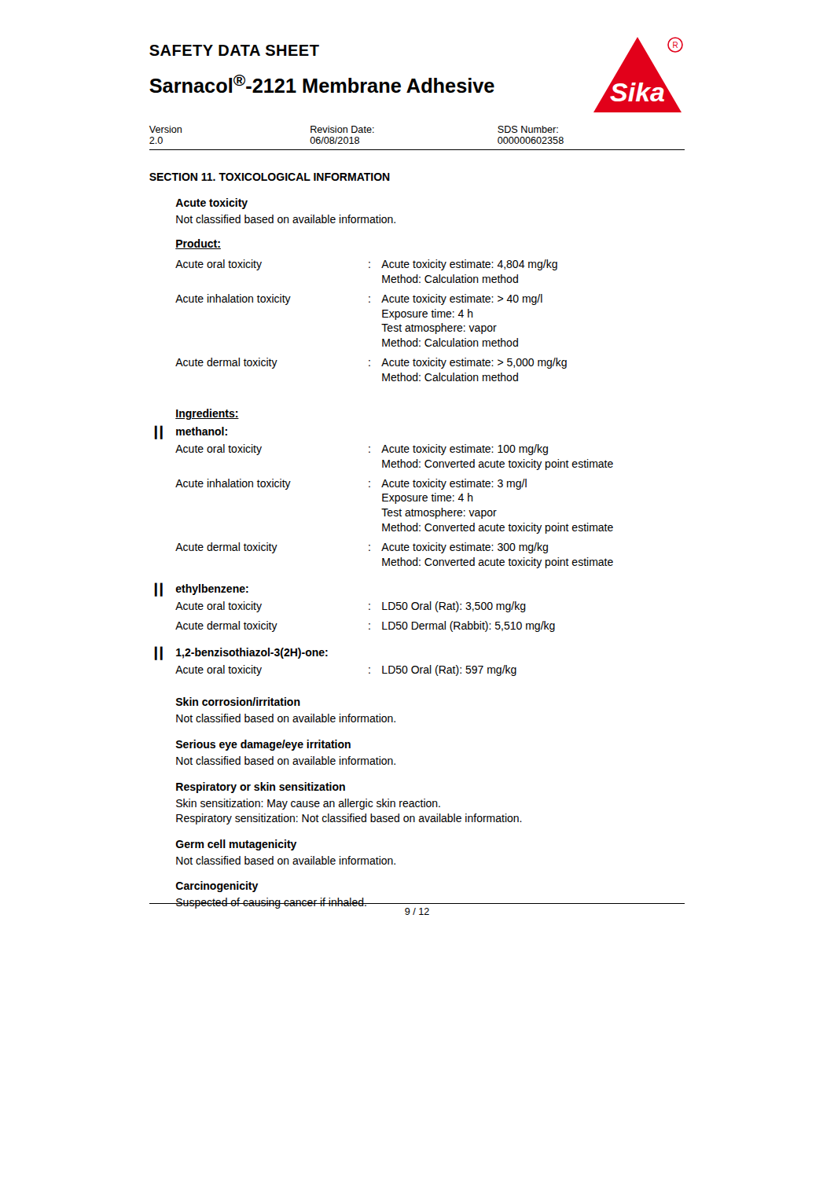Sika R
SAFETY DATA SHEET
Sarnacol®-2121 Membrane Adhesive
Version
2.0
Revision Date:
06/08/2018
SDS Number:
000000602358
SECTION 11. TOXICOLOGICAL INFORMATION
Acute toxicity
Not classified based on available information.
Product:
| Acute oral toxicity | : | Acute toxicity estimate: 4,804 mg/kg Method: Calculation method |
| Acute inhalation toxicity | : | Acute toxicity estimate: > 40 mg/l Exposure time: 4 h Test atmosphere: vapor Method: Calculation method |
| Acute dermal toxicity | : | Acute toxicity estimate: > 5,000 mg/kg Method: Calculation method |
Ingredients:
┃┃ methanol:
| Acute oral toxicity | : | Acute toxicity estimate: 100 mg/kg Method: Converted acute toxicity point estimate |
| Acute inhalation toxicity | : | Acute toxicity estimate: 3 mg/l Exposure time: 4 h Test atmosphere: vapor Method: Converted acute toxicity point estimate |
| Acute dermal toxicity | : | Acute toxicity estimate: 300 mg/kg Method: Converted acute toxicity point estimate |
┃┃ ethylbenzene:
| Acute oral toxicity | : | LD50 Oral (Rat): 3,500 mg/kg |
| Acute dermal toxicity | : | LD50 Dermal (Rabbit): 5,510 mg/kg |
┃┃ 1,2-benzisothiazol-3(2H)-one:
| Acute oral toxicity | : | LD50 Oral (Rat): 597 mg/kg |
Skin corrosion/irritation
Not classified based on available information.
Serious eye damage/eye irritation
Not classified based on available information.
Respiratory or skin sensitization
Skin sensitization: May cause an allergic skin reaction.
Respiratory sensitization: Not classified based on available information.
Germ cell mutagenicity
Not classified based on available information.
Carcinogenicity
Suspected of causing cancer if inhaled.
9 / 12